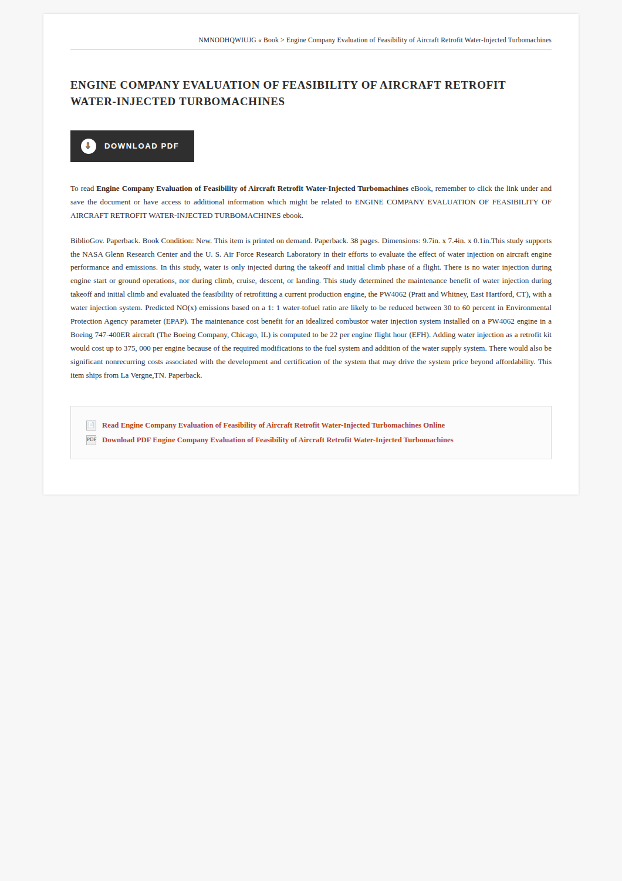NMNODHQWIUJG « Book > Engine Company Evaluation of Feasibility of Aircraft Retrofit Water-Injected Turbomachines
Engine Company Evaluation of Feasibility of Aircraft Retrofit Water-Injected Turbomachines
⇩DOWNLOAD PDF
To read Engine Company Evaluation of Feasibility of Aircraft Retrofit Water-Injected Turbomachines eBook, remember to click the link under and save the document or have access to additional information which might be related to ENGINE COMPANY EVALUATION OF FEASIBILITY OF AIRCRAFT RETROFIT WATER-INJECTED TURBOMACHINES ebook.
BiblioGov. Paperback. Book Condition: New. This item is printed on demand. Paperback. 38 pages. Dimensions: 9.7in. x 7.4in. x 0.1in.This study supports the NASA Glenn Research Center and the U. S. Air Force Research Laboratory in their efforts to evaluate the effect of water injection on aircraft engine performance and emissions. In this study, water is only injected during the takeoff and initial climb phase of a flight. There is no water injection during engine start or ground operations, nor during climb, cruise, descent, or landing. This study determined the maintenance benefit of water injection during takeoff and initial climb and evaluated the feasibility of retrofitting a current production engine, the PW4062 (Pratt and Whitney, East Hartford, CT), with a water injection system. Predicted NO(x) emissions based on a 1: 1 water-tofuel ratio are likely to be reduced between 30 to 60 percent in Environmental Protection Agency parameter (EPAP). The maintenance cost benefit for an idealized combustor water injection system installed on a PW4062 engine in a Boeing 747-400ER aircraft (The Boeing Company, Chicago, IL) is computed to be 22 per engine flight hour (EFH). Adding water injection as a retrofit kit would cost up to 375, 000 per engine because of the required modifications to the fuel system and addition of the water supply system. There would also be significant nonrecurring costs associated with the development and certification of the system that may drive the system price beyond affordability. This item ships from La Vergne,TN. Paperback.
📄Read Engine Company Evaluation of Feasibility of Aircraft Retrofit Water-Injected Turbomachines Online
PDF Download PDF Engine Company Evaluation of Feasibility of Aircraft Retrofit Water-Injected Turbomachines